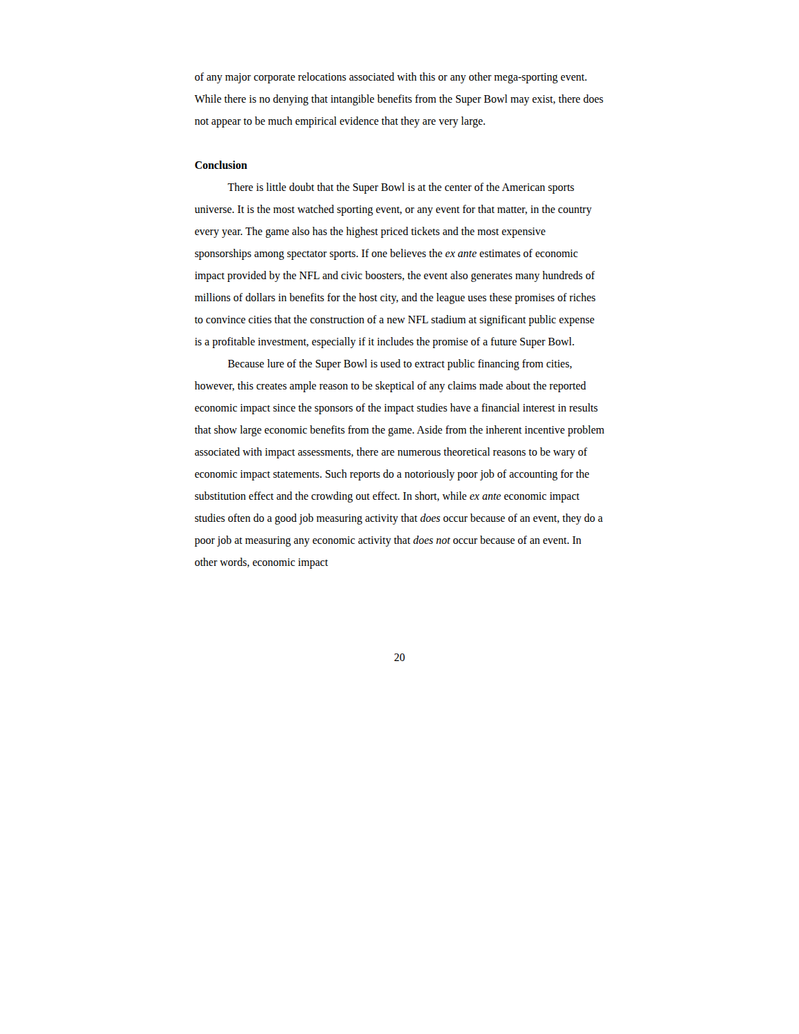of any major corporate relocations associated with this or any other mega-sporting event. While there is no denying that intangible benefits from the Super Bowl may exist, there does not appear to be much empirical evidence that they are very large.
Conclusion
There is little doubt that the Super Bowl is at the center of the American sports universe. It is the most watched sporting event, or any event for that matter, in the country every year. The game also has the highest priced tickets and the most expensive sponsorships among spectator sports. If one believes the ex ante estimates of economic impact provided by the NFL and civic boosters, the event also generates many hundreds of millions of dollars in benefits for the host city, and the league uses these promises of riches to convince cities that the construction of a new NFL stadium at significant public expense is a profitable investment, especially if it includes the promise of a future Super Bowl.
Because lure of the Super Bowl is used to extract public financing from cities, however, this creates ample reason to be skeptical of any claims made about the reported economic impact since the sponsors of the impact studies have a financial interest in results that show large economic benefits from the game. Aside from the inherent incentive problem associated with impact assessments, there are numerous theoretical reasons to be wary of economic impact statements. Such reports do a notoriously poor job of accounting for the substitution effect and the crowding out effect. In short, while ex ante economic impact studies often do a good job measuring activity that does occur because of an event, they do a poor job at measuring any economic activity that does not occur because of an event. In other words, economic impact
20